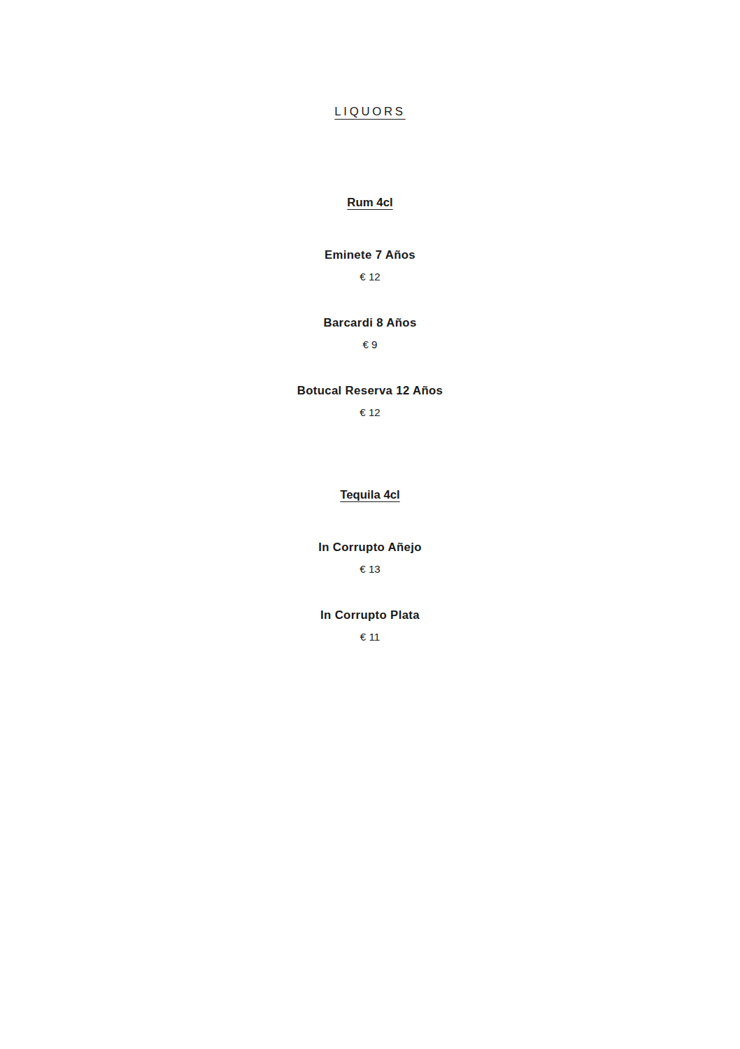Liquors
Rum 4cl
Eminete 7 Años € 12
Barcardi 8 Años € 9
Botucal Reserva 12 Años € 12
Tequila 4cl
In Corrupto Añejo € 13
In Corrupto Plata € 11